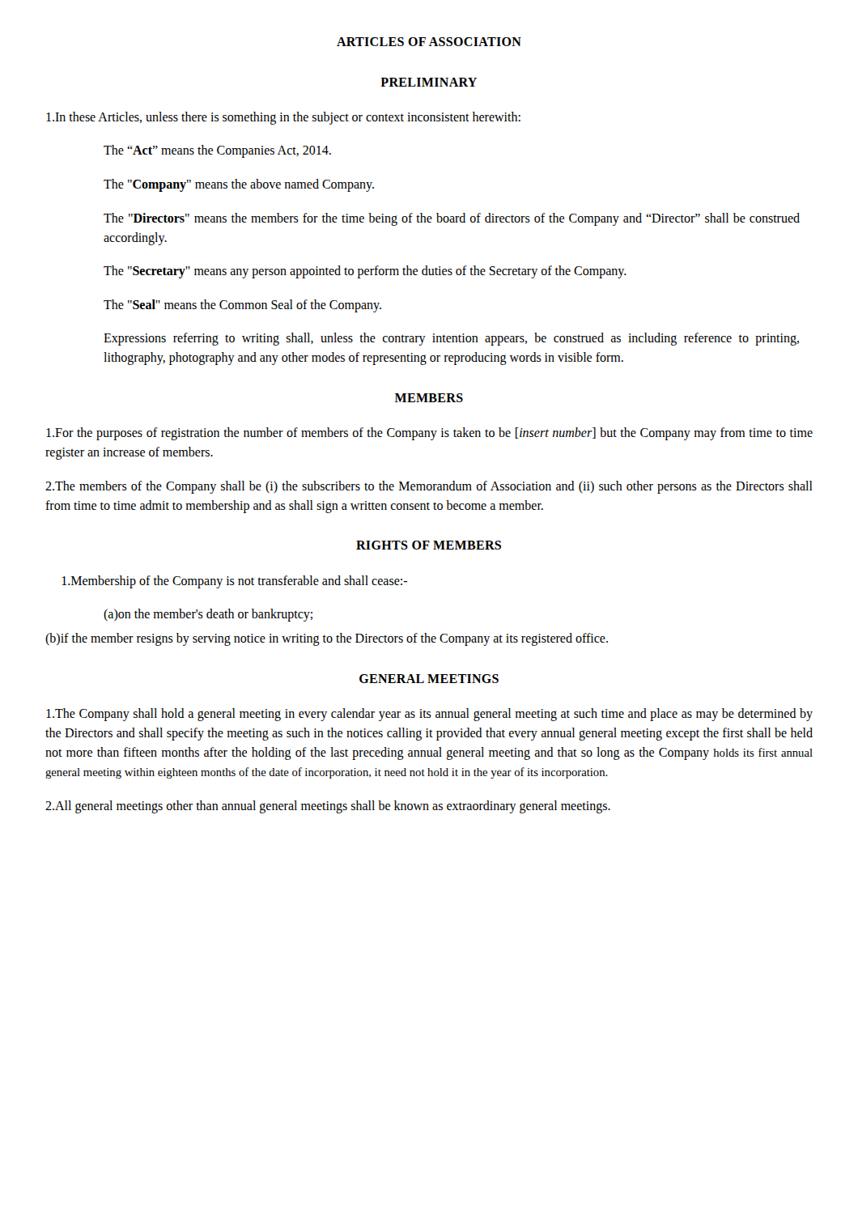ARTICLES OF ASSOCIATION
PRELIMINARY
1.In these Articles, unless there is something in the subject or context inconsistent herewith:
The “Act” means the Companies Act, 2014.
The "Company" means the above named Company.
The "Directors" means the members for the time being of the board of directors of the Company and “Director” shall be construed accordingly.
The "Secretary" means any person appointed to perform the duties of the Secretary of the Company.
The "Seal" means the Common Seal of the Company.
Expressions referring to writing shall, unless the contrary intention appears, be construed as including reference to printing, lithography, photography and any other modes of representing or reproducing words in visible form.
MEMBERS
1.For the purposes of registration the number of members of the Company is taken to be [insert number] but the Company may from time to time register an increase of members.
2.The members of the Company shall be (i) the subscribers to the Memorandum of Association and (ii) such other persons as the Directors shall from time to time admit to membership and as shall sign a written consent to become a member.
RIGHTS OF MEMBERS
1.Membership of the Company is not transferable and shall cease:-
(a)on the member's death or bankruptcy;
(b)if the member resigns by serving notice in writing to the Directors of the Company at its registered office.
GENERAL MEETINGS
1.The Company shall hold a general meeting in every calendar year as its annual general meeting at such time and place as may be determined by the Directors and shall specify the meeting as such in the notices calling it provided that every annual general meeting except the first shall be held not more than fifteen months after the holding of the last preceding annual general meeting and that so long as the Company holds its first annual general meeting within eighteen months of the date of incorporation, it need not hold it in the year of its incorporation.
2.All general meetings other than annual general meetings shall be known as extraordinary general meetings.